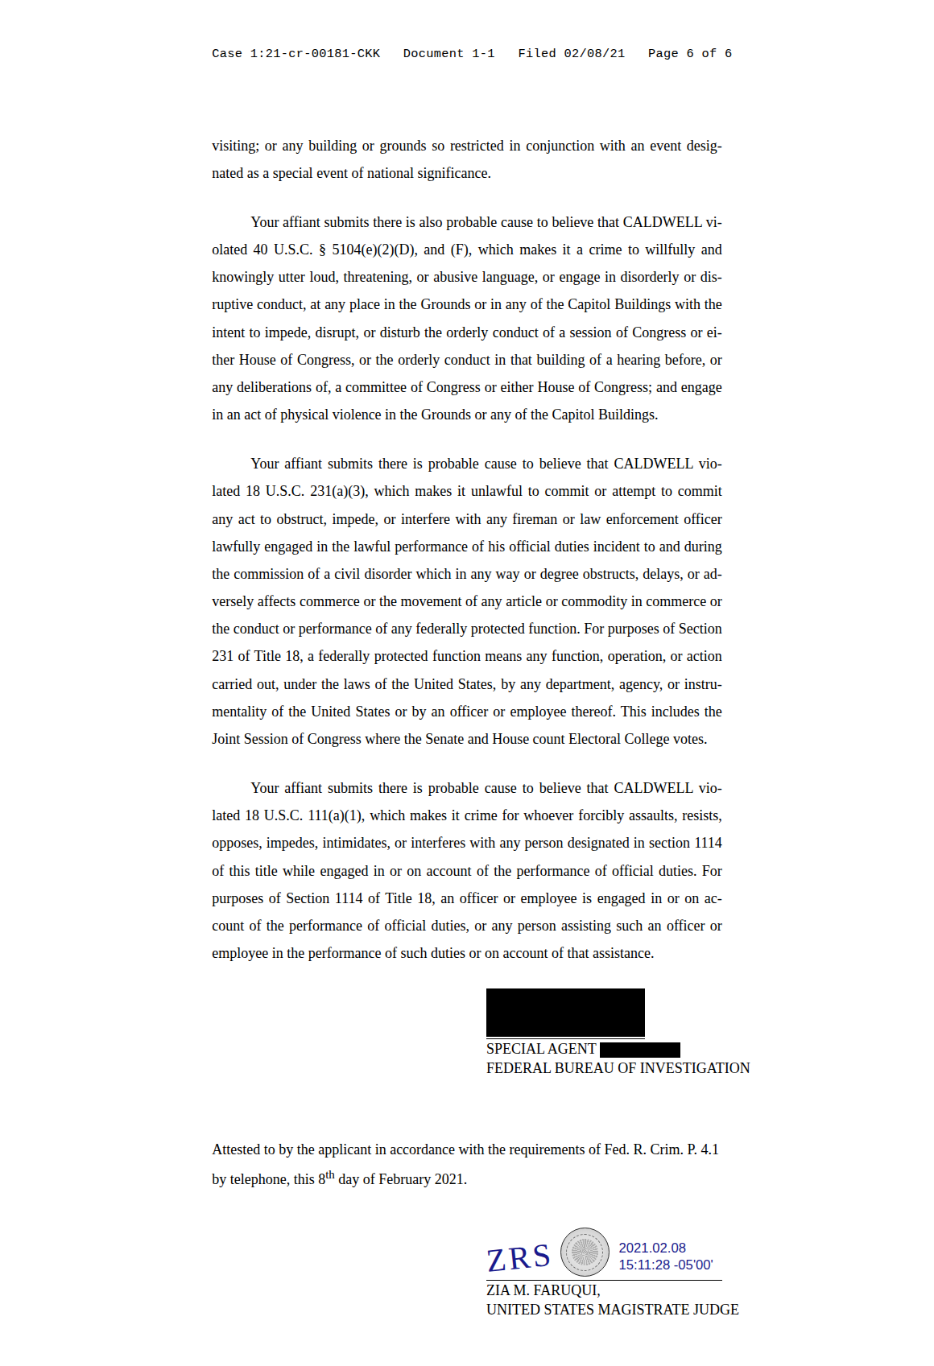Case 1:21-cr-00181-CKK Document 1-1 Filed 02/08/21 Page 6 of 6
visiting; or any building or grounds so restricted in conjunction with an event designated as a special event of national significance.
Your affiant submits there is also probable cause to believe that CALDWELL violated 40 U.S.C. § 5104(e)(2)(D), and (F), which makes it a crime to willfully and knowingly utter loud, threatening, or abusive language, or engage in disorderly or disruptive conduct, at any place in the Grounds or in any of the Capitol Buildings with the intent to impede, disrupt, or disturb the orderly conduct of a session of Congress or either House of Congress, or the orderly conduct in that building of a hearing before, or any deliberations of, a committee of Congress or either House of Congress; and engage in an act of physical violence in the Grounds or any of the Capitol Buildings.
Your affiant submits there is probable cause to believe that CALDWELL violated 18 U.S.C. 231(a)(3), which makes it unlawful to commit or attempt to commit any act to obstruct, impede, or interfere with any fireman or law enforcement officer lawfully engaged in the lawful performance of his official duties incident to and during the commission of a civil disorder which in any way or degree obstructs, delays, or adversely affects commerce or the movement of any article or commodity in commerce or the conduct or performance of any federally protected function. For purposes of Section 231 of Title 18, a federally protected function means any function, operation, or action carried out, under the laws of the United States, by any department, agency, or instrumentality of the United States or by an officer or employee thereof. This includes the Joint Session of Congress where the Senate and House count Electoral College votes.
Your affiant submits there is probable cause to believe that CALDWELL violated 18 U.S.C. 111(a)(1), which makes it crime for whoever forcibly assaults, resists, opposes, impedes, intimidates, or interferes with any person designated in section 1114 of this title while engaged in or on account of the performance of official duties. For purposes of Section 1114 of Title 18, an officer or employee is engaged in or on account of the performance of official duties, or any person assisting such an officer or employee in the performance of such duties or on account of that assistance.
SPECIAL AGENT
FEDERAL BUREAU OF INVESTIGATION
Attested to by the applicant in accordance with the requirements of Fed. R. Crim. P. 4.1 by telephone, this 8th day of February 2021.
Z R S
2021.02.08
15:11:28 -05'00'
ZIA M. FARUQUI,
UNITED STATES MAGISTRATE JUDGE